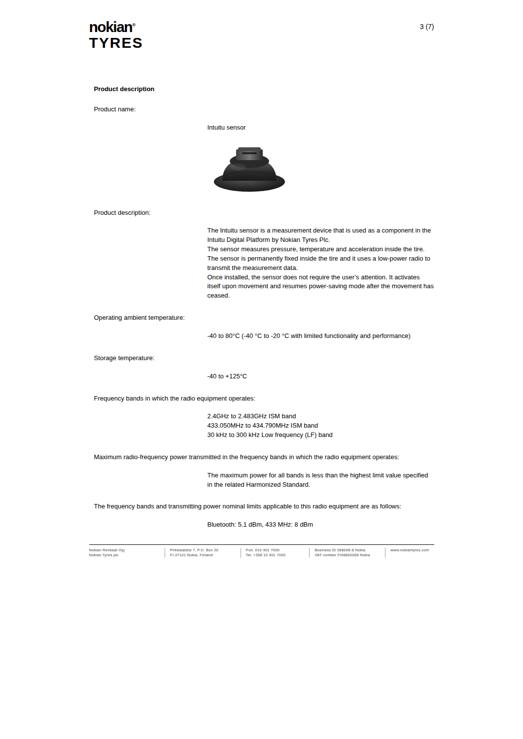nokian®
TYRES
3 (7)
Product description
Product name:
Intuitu sensor
Product description:
The Intuitu sensor is a measurement device that is used as a component in the Intuitu Digital Platform by Nokian Tyres Plc.
The sensor measures pressure, temperature and acceleration inside the tire. The sensor is permanently fixed inside the tire and it uses a low-power radio to transmit the measurement data.
Once installed, the sensor does not require the user’s attention. It activates itself upon movement and resumes power-saving mode after the movement has ceased.
Operating ambient temperature:
-40 to 80°C (-40 °C to -20 °C with limited functionality and performance)
Storage temperature:
-40 to +125°C
Frequency bands in which the radio equipment operates:
2.4GHz to 2.483GHz ISM band
433.050MHz to 434.790MHz ISM band
30 kHz to 300 kHz Low frequency (LF) band
Maximum radio-frequency power transmitted in the frequency bands in which the radio equipment operates:
The maximum power for all bands is less than the highest limit value specified in the related Harmonized Standard.
The frequency bands and transmitting power nominal limits applicable to this radio equipment are as follows:
Bluetooth: 5.1 dBm, 433 MHz: 8 dBm
| Nokian Renkaat Oyj Nokian Tyres plc | Pirkkalaistie 7, P.O. Box 20 FI-37101 Nokia, Finland | Puh. 010 401 7000 Tel. +358 10 401 7000 | Business ID 068006-8 Nokia VAT number FI06800068 Nokia | www.nokiantyres.com |